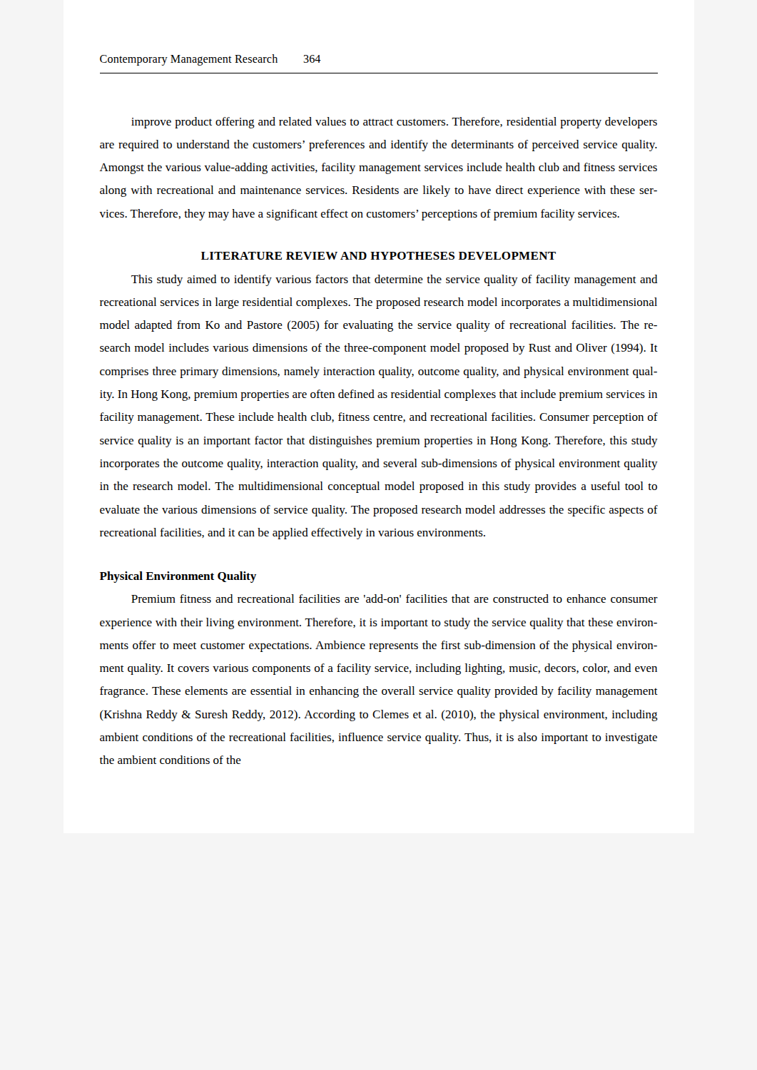Contemporary Management Research 364
improve product offering and related values to attract customers. Therefore, residential property developers are required to understand the customers’ preferences and identify the determinants of perceived service quality. Amongst the various value-adding activities, facility management services include health club and fitness services along with recreational and maintenance services. Residents are likely to have direct experience with these services. Therefore, they may have a significant effect on customers’ perceptions of premium facility services.
Literature Review and Hypotheses Development
This study aimed to identify various factors that determine the service quality of facility management and recreational services in large residential complexes. The proposed research model incorporates a multidimensional model adapted from Ko and Pastore (2005) for evaluating the service quality of recreational facilities. The research model includes various dimensions of the three-component model proposed by Rust and Oliver (1994). It comprises three primary dimensions, namely interaction quality, outcome quality, and physical environment quality. In Hong Kong, premium properties are often defined as residential complexes that include premium services in facility management. These include health club, fitness centre, and recreational facilities. Consumer perception of service quality is an important factor that distinguishes premium properties in Hong Kong. Therefore, this study incorporates the outcome quality, interaction quality, and several sub-dimensions of physical environment quality in the research model. The multidimensional conceptual model proposed in this study provides a useful tool to evaluate the various dimensions of service quality. The proposed research model addresses the specific aspects of recreational facilities, and it can be applied effectively in various environments.
Physical Environment Quality
Premium fitness and recreational facilities are 'add-on' facilities that are constructed to enhance consumer experience with their living environment. Therefore, it is important to study the service quality that these environments offer to meet customer expectations. Ambience represents the first sub-dimension of the physical environment quality. It covers various components of a facility service, including lighting, music, decors, color, and even fragrance. These elements are essential in enhancing the overall service quality provided by facility management (Krishna Reddy & Suresh Reddy, 2012). According to Clemes et al. (2010), the physical environment, including ambient conditions of the recreational facilities, influence service quality. Thus, it is also important to investigate the ambient conditions of the